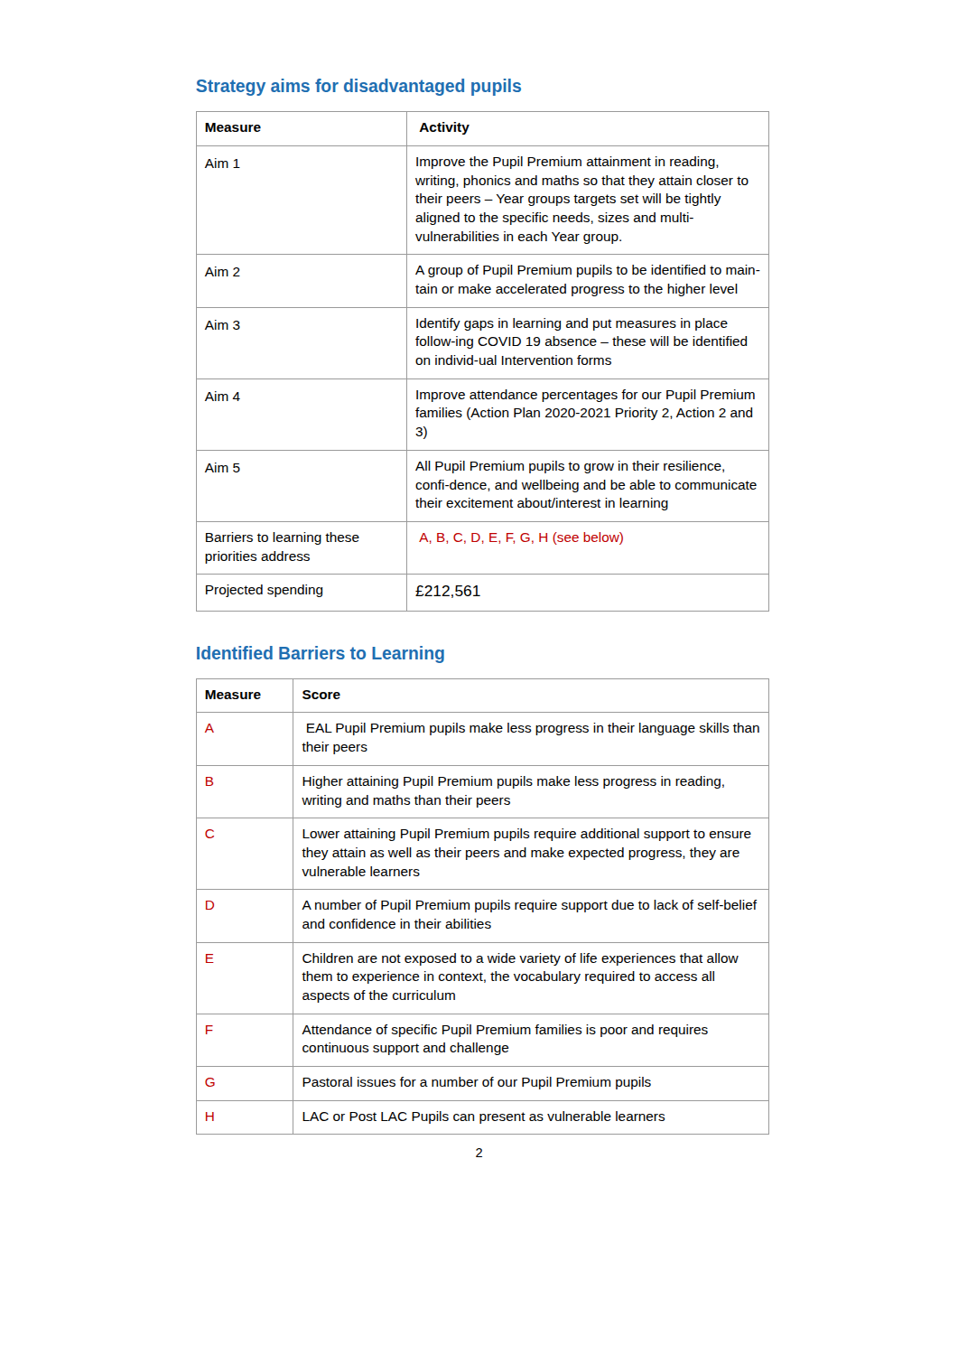Strategy aims for disadvantaged pupils
| Measure | Activity |
| --- | --- |
| Aim 1 | Improve the Pupil Premium attainment in reading, writing, phonics and maths so that they attain closer to their peers – Year groups targets set will be tightly aligned to the specific needs, sizes and multi-vulnerabilities in each Year group. |
| Aim 2 | A group of Pupil Premium pupils to be identified to main-tain or make accelerated progress to the higher level |
| Aim 3 | Identify gaps in learning and put measures in place follow-ing COVID 19 absence – these will be identified on individ-ual Intervention forms |
| Aim 4 | Improve attendance percentages for our Pupil Premium families (Action Plan 2020-2021 Priority 2, Action 2 and 3) |
| Aim 5 | All Pupil Premium pupils to grow in their resilience, confi-dence, and wellbeing and be able to communicate their excitement about/interest in learning |
| Barriers to learning these priorities address | A, B, C, D, E, F, G, H (see below) |
| Projected spending | £212,561 |
Identified Barriers to Learning
| Measure | Score |
| --- | --- |
| A | EAL Pupil Premium pupils make less progress in their language skills than their peers |
| B | Higher attaining Pupil Premium pupils make less progress in reading, writing and maths than their peers |
| C | Lower attaining Pupil Premium pupils require additional support to ensure they attain as well as their peers and make expected progress, they are vulnerable learners |
| D | A number of Pupil Premium pupils require support due to lack of self-belief and confidence in their abilities |
| E | Children are not exposed to a wide variety of life experiences that allow them to experience in context, the vocabulary required to access all aspects of the curriculum |
| F | Attendance of specific Pupil Premium families is poor and requires continuous support and challenge |
| G | Pastoral issues for a number of our Pupil Premium pupils |
| H | LAC or Post LAC Pupils can present as vulnerable learners |
2